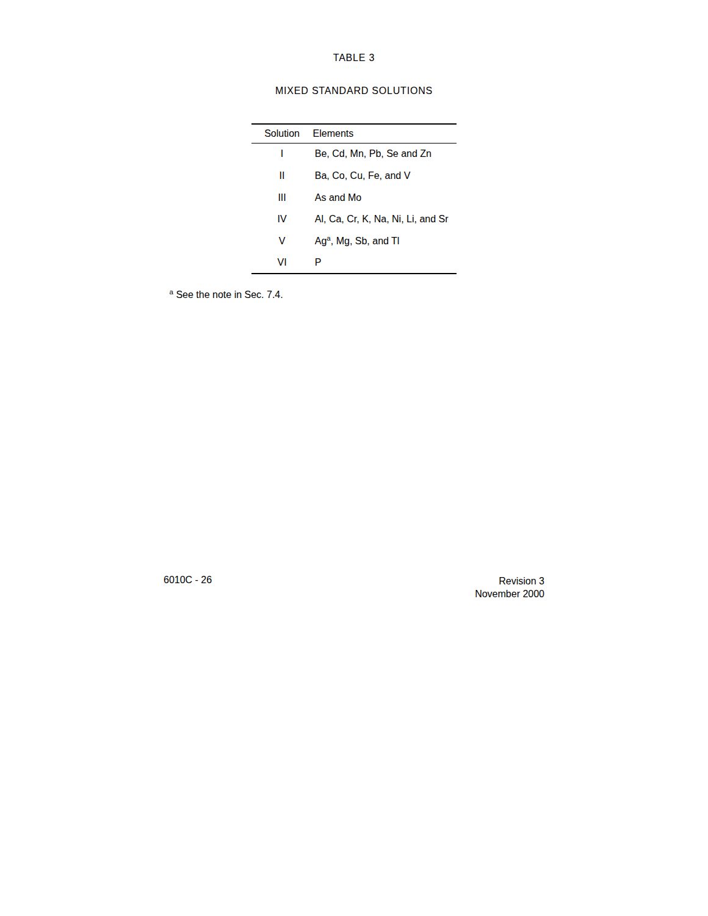TABLE 3
MIXED STANDARD SOLUTIONS
| Solution | Elements |
| --- | --- |
| I | Be, Cd, Mn, Pb, Se and Zn |
| II | Ba, Co, Cu, Fe, and V |
| III | As and Mo |
| IV | Al, Ca, Cr, K, Na, Ni, Li, and Sr |
| V | Ag a , Mg, Sb, and Tl |
| VI | P |
a See the note in Sec. 7.4.
6010C - 26
Revision 3
November 2000